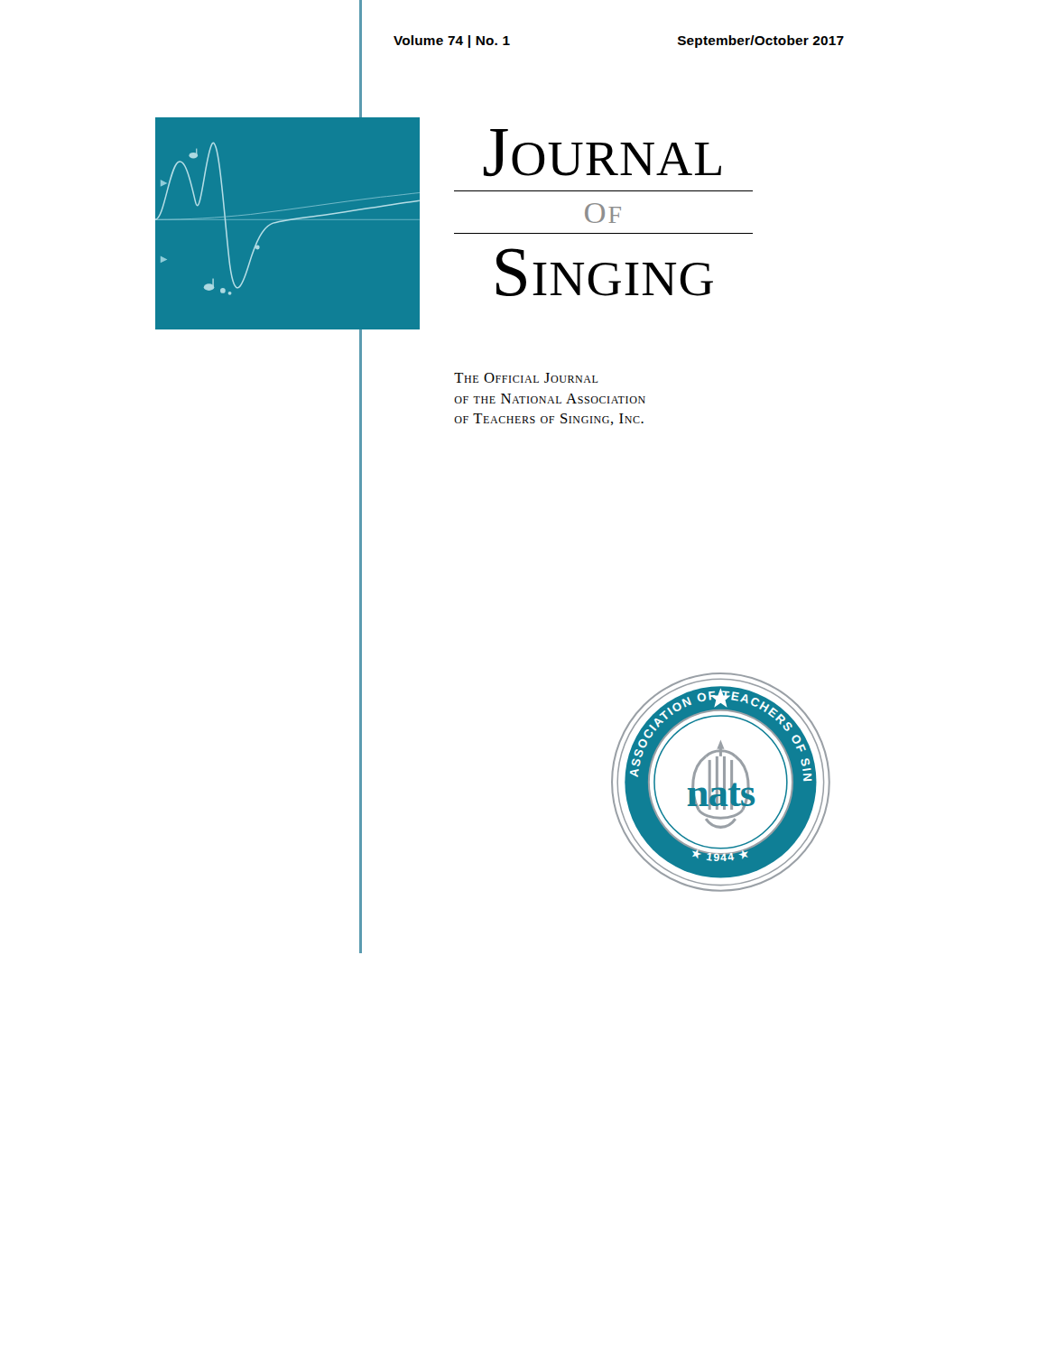Volume 74 | No. 1 September/October 2017
JOURNAL
OF
SINGING
The Official Journal
of the National Association
of Teachers of Singing, Inc.
NATIONAL ASSOCIATION OF TEACHERS OF SINGING INC. ★ 1944 ★ nats